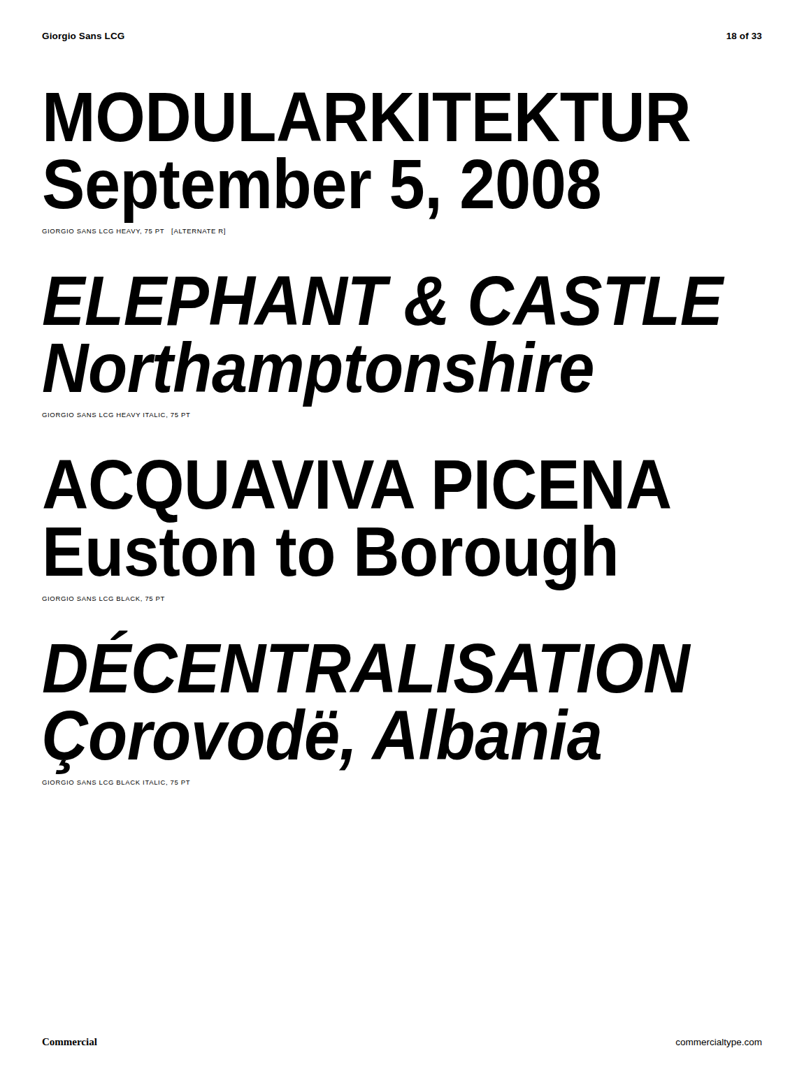Giorgio Sans LCG
18 of 33
MODULARKITEKTUR September 5, 2008
Giorgio Sans LCG Heavy, 75 pt [alternate R]
ELEPHANT & CASTLE Northamptonshire
Giorgio Sans LCG Heavy Italic, 75 pt
ACQUAVIVA PICENA Euston to Borough
Giorgio Sans LCG Black, 75 pt
DÉCENTRALISATION Çorovodë, Albania
Giorgio Sans LCG Black Italic, 75 pt
Commercial
commercialtype.com